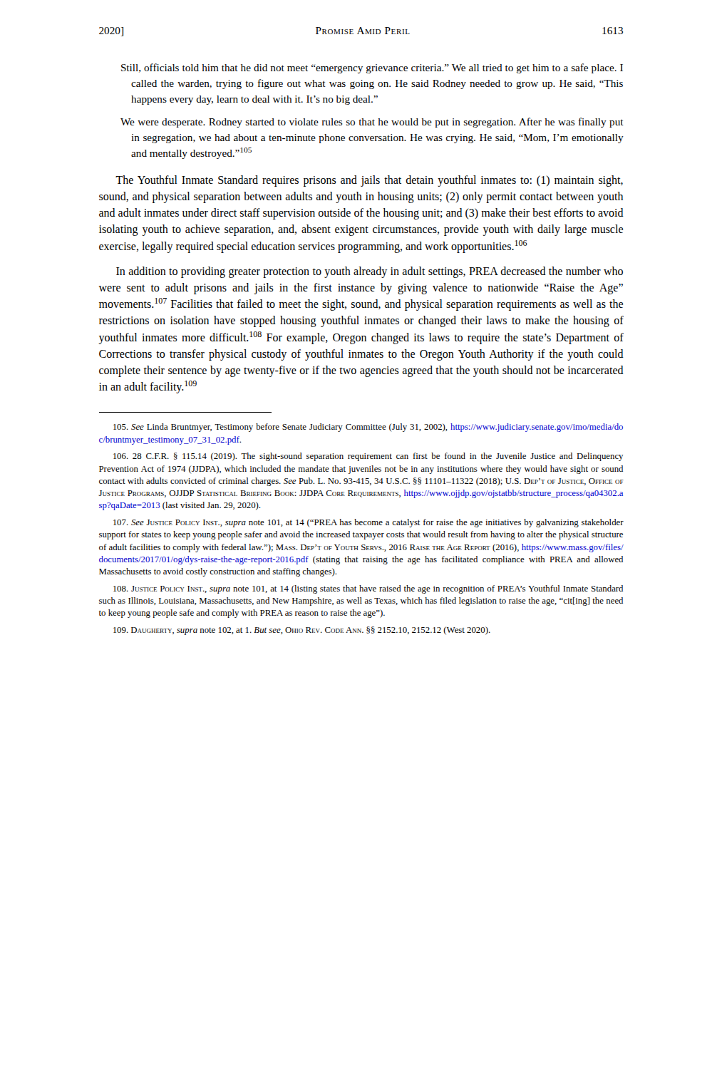2020] Promise Amid Peril 1613
Still, officials told him that he did not meet “emergency grievance criteria.” We all tried to get him to a safe place. I called the warden, trying to figure out what was going on. He said Rodney needed to grow up. He said, “This happens every day, learn to deal with it. It’s no big deal.”
We were desperate. Rodney started to violate rules so that he would be put in segregation. After he was finally put in segregation, we had about a ten-minute phone conversation. He was crying. He said, “Mom, I’m emotionally and mentally destroyed.”105
The Youthful Inmate Standard requires prisons and jails that detain youthful inmates to: (1) maintain sight, sound, and physical separation between adults and youth in housing units; (2) only permit contact between youth and adult inmates under direct staff supervision outside of the housing unit; and (3) make their best efforts to avoid isolating youth to achieve separation, and, absent exigent circumstances, provide youth with daily large muscle exercise, legally required special education services programming, and work opportunities.106
In addition to providing greater protection to youth already in adult settings, PREA decreased the number who were sent to adult prisons and jails in the first instance by giving valence to nationwide “Raise the Age” movements.107 Facilities that failed to meet the sight, sound, and physical separation requirements as well as the restrictions on isolation have stopped housing youthful inmates or changed their laws to make the housing of youthful inmates more difficult.108 For example, Oregon changed its laws to require the state’s Department of Corrections to transfer physical custody of youthful inmates to the Oregon Youth Authority if the youth could complete their sentence by age twenty-five or if the two agencies agreed that the youth should not be incarcerated in an adult facility.109
105. See Linda Bruntmyer, Testimony before Senate Judiciary Committee (July 31, 2002), https://www.judiciary.senate.gov/imo/media/doc/bruntmyer_testimony_07_31_02.pdf.
106. 28 C.F.R. § 115.14 (2019). The sight-sound separation requirement can first be found in the Juvenile Justice and Delinquency Prevention Act of 1974 (JJDPA), which included the mandate that juveniles not be in any institutions where they would have sight or sound contact with adults convicted of criminal charges. See Pub. L. No. 93-415, 34 U.S.C. §§ 11101–11322 (2018); U.S. Dep’t of Justice, Office of Justice Programs, OJJDP Statistical Briefing Book: JJDPA Core Requirements, https://www.ojjdp.gov/ojstatbb/structure_process/qa04302.asp?qaDate=2013 (last visited Jan. 29, 2020).
107. See Justice Policy Inst., supra note 101, at 14 (“PREA has become a catalyst for raise the age initiatives by galvanizing stakeholder support for states to keep young people safer and avoid the increased taxpayer costs that would result from having to alter the physical structure of adult facilities to comply with federal law.”); Mass. Dep’t of Youth Servs., 2016 Raise the Age Report (2016), https://www.mass.gov/files/documents/2017/01/og/dys-raise-the-age-report-2016.pdf (stating that raising the age has facilitated compliance with PREA and allowed Massachusetts to avoid costly construction and staffing changes).
108. Justice Policy Inst., supra note 101, at 14 (listing states that have raised the age in recognition of PREA’s Youthful Inmate Standard such as Illinois, Louisiana, Massachusetts, and New Hampshire, as well as Texas, which has filed legislation to raise the age, “cit[ing] the need to keep young people safe and comply with PREA as reason to raise the age”).
109. Daugherty, supra note 102, at 1. But see, Ohio Rev. Code Ann. §§ 2152.10, 2152.12 (West 2020).